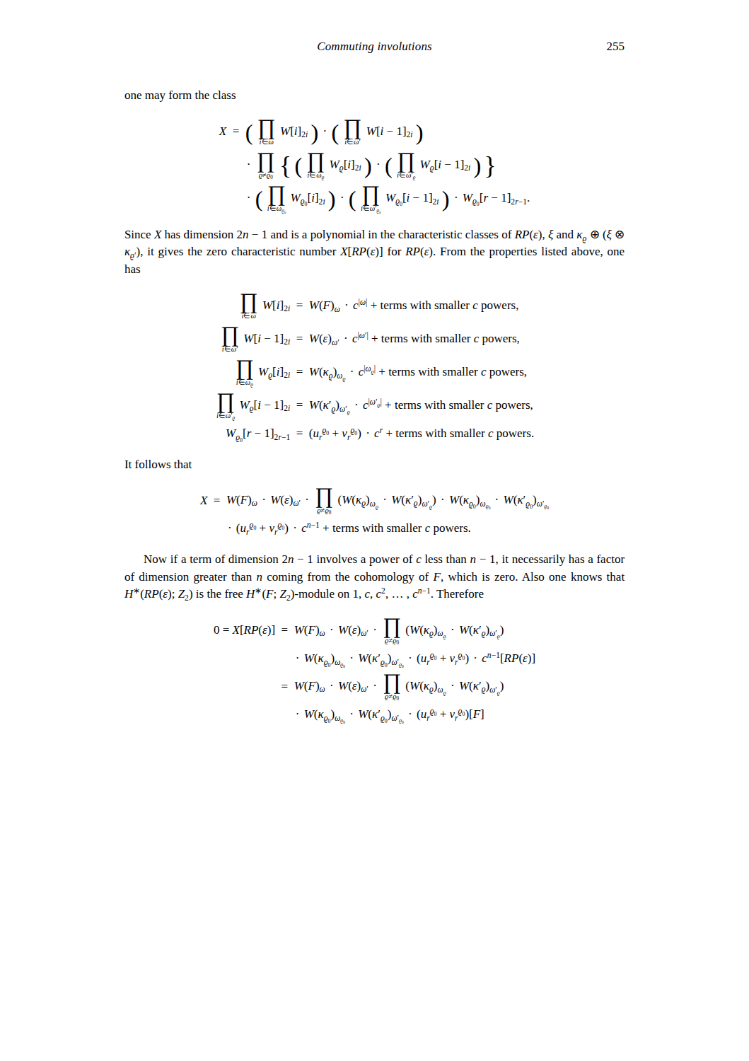Commuting involutions 255
one may form the class
| X | = | ( ∏ i ∈ ω W [ i ] 2 i ) · ( ∏ i ∈ ω ′ W [ i − 1] 2 i ) |
| | | · ∏ ϱ ≠ ϱ 0 { ( ∏ i ∈ ω ϱ W ϱ [ i ] 2 i ) · ( ∏ i ∈ ω ′ ϱ W ϱ [ i − 1] 2 i ) } |
| | | · ( ∏ i ∈ ω ϱ 0 W ϱ 0 [ i ] 2 i ) · ( ∏ i ∈ ω ′ ϱ 0 W ϱ 0 [ i − 1] 2 i ) · W ϱ 0 [ r − 1] 2 r −1 . |
Since X has dimension 2n − 1 and is a polynomial in the characteristic classes of RP(ε), ξ and κϱ ⊕ (ξ ⊗ κϱ′), it gives the zero characteristic number X[RP(ε)] for RP(ε). From the properties listed above, one has
| ∏ i ∈ ω W [ i ] 2 i | = | W ( F ) ω · c / ω / + terms with smaller c powers, |
| ∏ i ∈ ω ′ W [ i − 1] 2 i | = | W ( ε ) ω ′ · c / ω ′/ + terms with smaller c powers, |
| ∏ i ∈ ω ϱ W ϱ [ i ] 2 i | = | W ( κ ϱ ) ω ϱ · c / ω ϱ / + terms with smaller c powers, |
| ∏ i ∈ ω ′ ϱ W ϱ [ i − 1] 2 i | = | W ( κ ′ ϱ ) ω ′ ϱ · c / ω ′ ϱ / + terms with smaller c powers, |
| W ϱ 0 [ r − 1] 2 r −1 | = | ( u r ϱ 0 + v r ϱ 0 ) · c r + terms with smaller c powers. |
It follows that
| X | = | W ( F ) ω · W ( ε ) ω ′ · ∏ ϱ ≠ ϱ 0 ( W ( κ ϱ ) ω ϱ · W ( κ ′ ϱ ) ω ′ ϱ ) · W ( κ ϱ 0 ) ω ϱ 0 · W ( κ ′ ϱ 0 ) ω ′ ϱ 0 |
| | | · ( u r ϱ 0 + v r ϱ 0 ) · c n −1 + terms with smaller c powers. |
Now if a term of dimension 2n − 1 involves a power of c less than n − 1, it necessarily has a factor of dimension greater than n coming from the cohomology of F, which is zero. Also one knows that H∗(RP(ε); Z2) is the free H∗(F; Z2)-module on 1, c, c2, … , cn−1. Therefore
| 0 = X [ RP ( ε )] | = | W ( F ) ω · W ( ε ) ω ′ · ∏ ϱ ≠ ϱ 0 ( W ( κ ϱ ) ω ϱ · W ( κ ′ ϱ ) ω ′ ϱ ) |
| | | · W ( κ ϱ 0 ) ω ϱ 0 · W ( κ ′ ϱ 0 ) ω ′ ϱ 0 · ( u r ϱ 0 + v r ϱ 0 ) · c n −1 [ RP ( ε )] |
| | = | W ( F ) ω · W ( ε ) ω ′ · ∏ ϱ ≠ ϱ 0 ( W ( κ ϱ ) ω ϱ · W ( κ ′ ϱ ) ω ′ ϱ ) |
| | | · W ( κ ϱ 0 ) ω ϱ 0 · W ( κ ′ ϱ 0 ) ω ′ ϱ 0 · ( u r ϱ 0 + v r ϱ 0 )[ F ] |